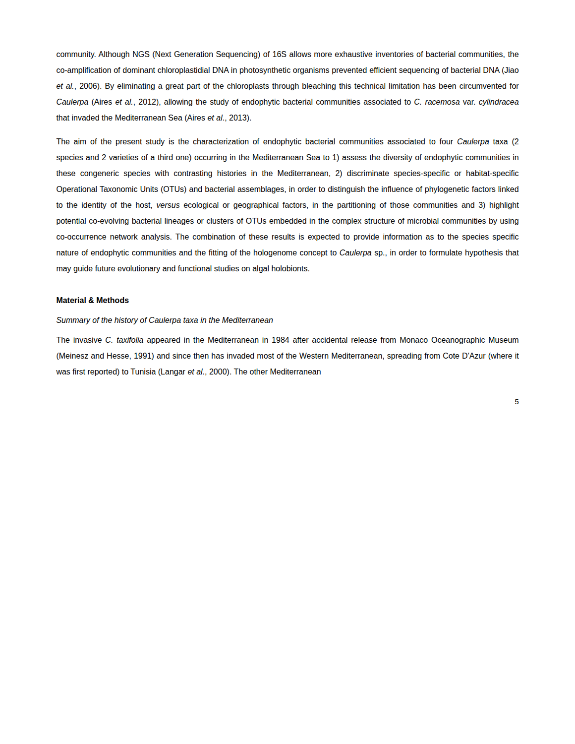community. Although NGS (Next Generation Sequencing) of 16S allows more exhaustive inventories of bacterial communities, the co-amplification of dominant chloroplastidial DNA in photosynthetic organisms prevented efficient sequencing of bacterial DNA (Jiao et al., 2006). By eliminating a great part of the chloroplasts through bleaching this technical limitation has been circumvented for Caulerpa (Aires et al., 2012), allowing the study of endophytic bacterial communities associated to C. racemosa var. cylindracea that invaded the Mediterranean Sea (Aires et al., 2013).
The aim of the present study is the characterization of endophytic bacterial communities associated to four Caulerpa taxa (2 species and 2 varieties of a third one) occurring in the Mediterranean Sea to 1) assess the diversity of endophytic communities in these congeneric species with contrasting histories in the Mediterranean, 2) discriminate species-specific or habitat-specific Operational Taxonomic Units (OTUs) and bacterial assemblages, in order to distinguish the influence of phylogenetic factors linked to the identity of the host, versus ecological or geographical factors, in the partitioning of those communities and 3) highlight potential co-evolving bacterial lineages or clusters of OTUs embedded in the complex structure of microbial communities by using co-occurrence network analysis. The combination of these results is expected to provide information as to the species specific nature of endophytic communities and the fitting of the hologenome concept to Caulerpa sp., in order to formulate hypothesis that may guide future evolutionary and functional studies on algal holobionts.
Material & Methods
Summary of the history of Caulerpa taxa in the Mediterranean
The invasive C. taxifolia appeared in the Mediterranean in 1984 after accidental release from Monaco Oceanographic Museum (Meinesz and Hesse, 1991) and since then has invaded most of the Western Mediterranean, spreading from Cote D'Azur (where it was first reported) to Tunisia (Langar et al., 2000). The other Mediterranean
5